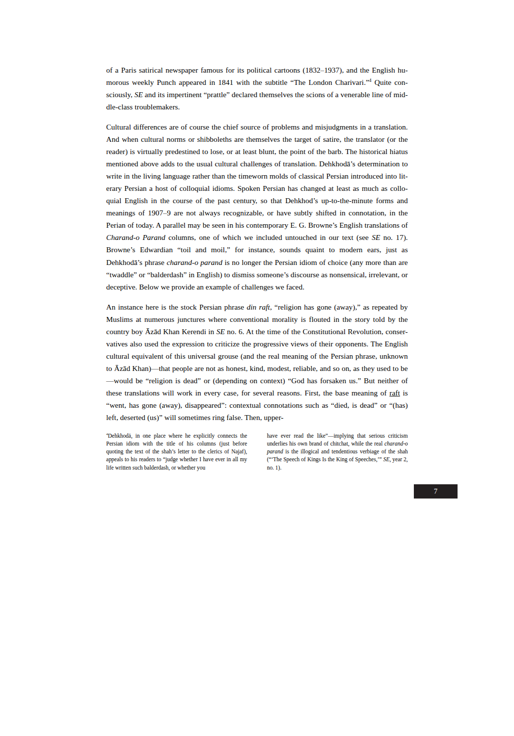of a Paris satirical newspaper famous for its political cartoons (1832–1937), and the English humorous weekly Punch appeared in 1841 with the subtitle “The London Charivari.”4 Quite consciously, SE and its impertinent “prattle” declared themselves the scions of a venerable line of middle-class troublemakers.
Cultural differences are of course the chief source of problems and misjudgments in a translation. And when cultural norms or shibboleths are themselves the target of satire, the translator (or the reader) is virtually predestined to lose, or at least blunt, the point of the barb. The historical hiatus mentioned above adds to the usual cultural challenges of translation. Dehkhodā’s determination to write in the living language rather than the timeworn molds of classical Persian introduced into literary Persian a host of colloquial idioms. Spoken Persian has changed at least as much as colloquial English in the course of the past century, so that Dehkhod’s up-to-the-minute forms and meanings of 1907–9 are not always recognizable, or have subtly shifted in connotation, in the Perian of today. A parallel may be seen in his contemporary E. G. Browne’s English translations of Charand-o Parand columns, one of which we included untouched in our text (see SE no. 17). Browne’s Edwardian “toil and moil,” for instance, sounds quaint to modern ears, just as Dehkhodā’s phrase charand-o parand is no longer the Persian idiom of choice (any more than are “twaddle” or “balderdash” in English) to dismiss someone’s discourse as nonsensical, irrelevant, or deceptive. Below we provide an example of challenges we faced.
An instance here is the stock Persian phrase din raft, “religion has gone (away),” as repeated by Muslims at numerous junctures where conventional morality is flouted in the story told by the country boy Āzād Khan Kerendi in SE no. 6. At the time of the Constitutional Revolution, conservatives also used the expression to criticize the progressive views of their opponents. The English cultural equivalent of this universal grouse (and the real meaning of the Persian phrase, unknown to Āzād Khan)—that people are not as honest, kind, modest, reliable, and so on, as they used to be—would be “religion is dead” or (depending on context) “God has forsaken us.” But neither of these translations will work in every case, for several reasons. First, the base meaning of raft is “went, has gone (away), disappeared”: contextual connotations such as “died, is dead” or “(has) left, deserted (us)” will sometimes ring false. Then, upper-
4Dehkhodā, in one place where he explicitly connects the Persian idiom with the title of his columns (just before quoting the text of the shah’s letter to the clerics of Najaf), appeals to his readers to “judge whether I have ever in all my life written such balderdash, or whether you
have ever read the like”—implying that serious criticism underlies his own brand of chitchat, while the real charand-o parand is the illogical and tendentious verbiage of the shah (“‘The Speech of Kings Is the King of Speeches,’” SE, year 2, no. 1).
7